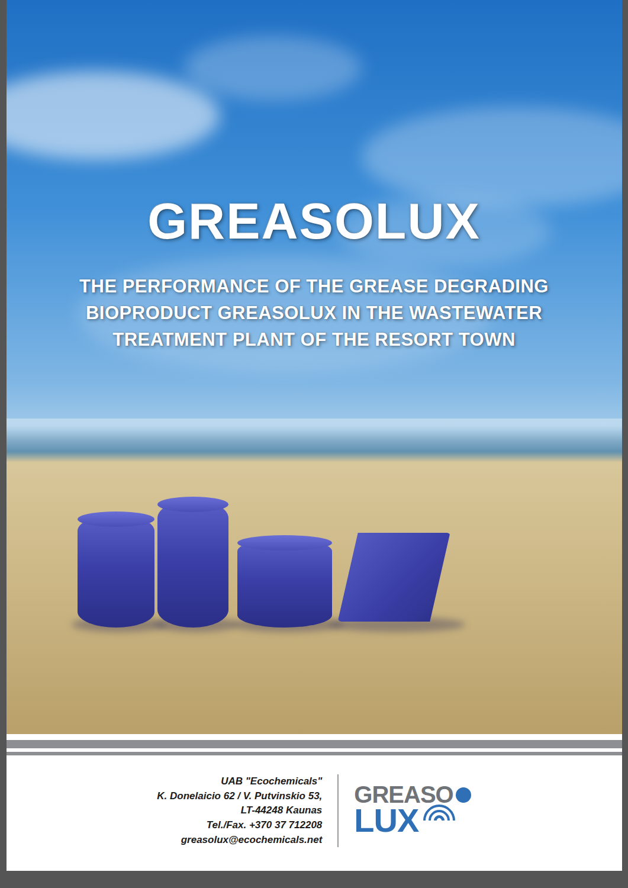GREASOLUX
The performance of the grease degrading bioproduct Greasolux in the wastewater treatment plant of the resort town
UAB "Ecochemicals"
K. Donelaicio 62 / V. Putvinskio 53,
LT-44248 Kaunas
Tel./Fax. +370 37 712208
greasolux@ecochemicals.net
GREASO LUX